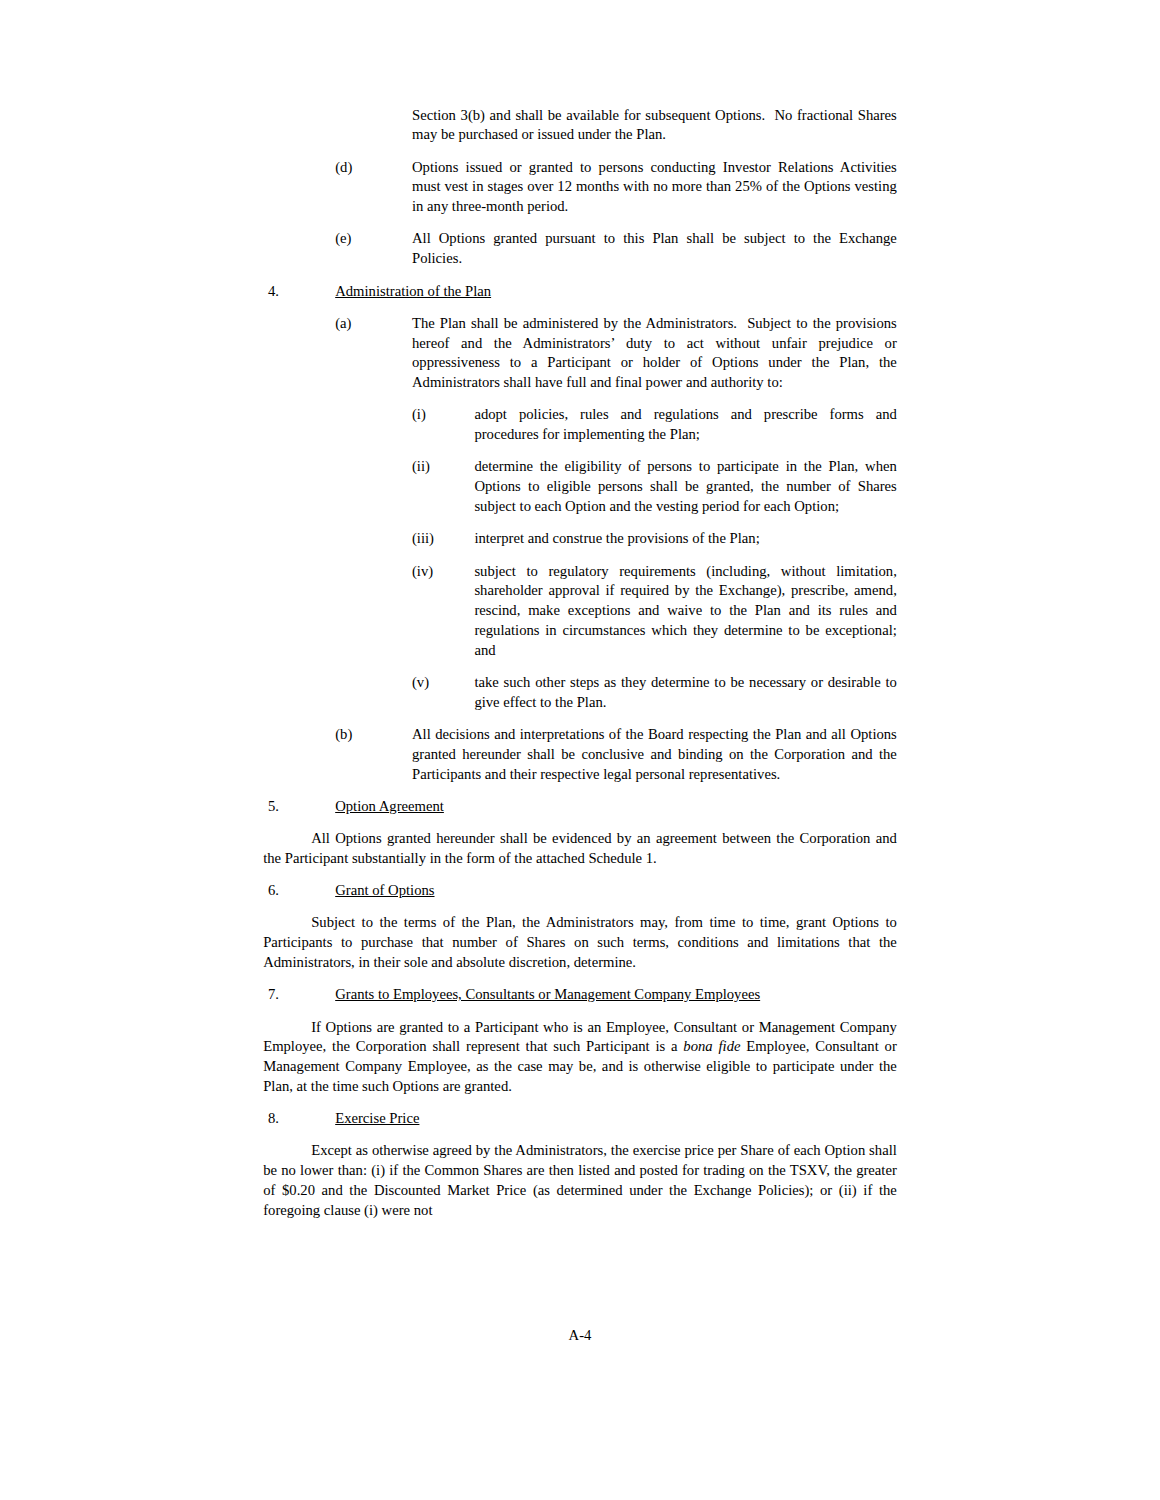Section 3(b) and shall be available for subsequent Options. No fractional Shares may be purchased or issued under the Plan.
(d)
Options issued or granted to persons conducting Investor Relations Activities must vest in stages over 12 months with no more than 25% of the Options vesting in any three-month period.
(e)
All Options granted pursuant to this Plan shall be subject to the Exchange Policies.
4.
Administration of the Plan
(a)
The Plan shall be administered by the Administrators. Subject to the provisions hereof and the Administrators’ duty to act without unfair prejudice or oppressiveness to a Participant or holder of Options under the Plan, the Administrators shall have full and final power and authority to:
(i)
adopt policies, rules and regulations and prescribe forms and procedures for implementing the Plan;
(ii)
determine the eligibility of persons to participate in the Plan, when Options to eligible persons shall be granted, the number of Shares subject to each Option and the vesting period for each Option;
(iii)
interpret and construe the provisions of the Plan;
(iv)
subject to regulatory requirements (including, without limitation, shareholder approval if required by the Exchange), prescribe, amend, rescind, make exceptions and waive to the Plan and its rules and regulations in circumstances which they determine to be exceptional; and
(v)
take such other steps as they determine to be necessary or desirable to give effect to the Plan.
(b)
All decisions and interpretations of the Board respecting the Plan and all Options granted hereunder shall be conclusive and binding on the Corporation and the Participants and their respective legal personal representatives.
5.
Option Agreement
All Options granted hereunder shall be evidenced by an agreement between the Corporation and the Participant substantially in the form of the attached Schedule 1.
6.
Grant of Options
Subject to the terms of the Plan, the Administrators may, from time to time, grant Options to Participants to purchase that number of Shares on such terms, conditions and limitations that the Administrators, in their sole and absolute discretion, determine.
7.
Grants to Employees, Consultants or Management Company Employees
If Options are granted to a Participant who is an Employee, Consultant or Management Company Employee, the Corporation shall represent that such Participant is a bona fide Employee, Consultant or Management Company Employee, as the case may be, and is otherwise eligible to participate under the Plan, at the time such Options are granted.
8.
Exercise Price
Except as otherwise agreed by the Administrators, the exercise price per Share of each Option shall be no lower than: (i) if the Common Shares are then listed and posted for trading on the TSXV, the greater of $0.20 and the Discounted Market Price (as determined under the Exchange Policies); or (ii) if the foregoing clause (i) were not
A-4